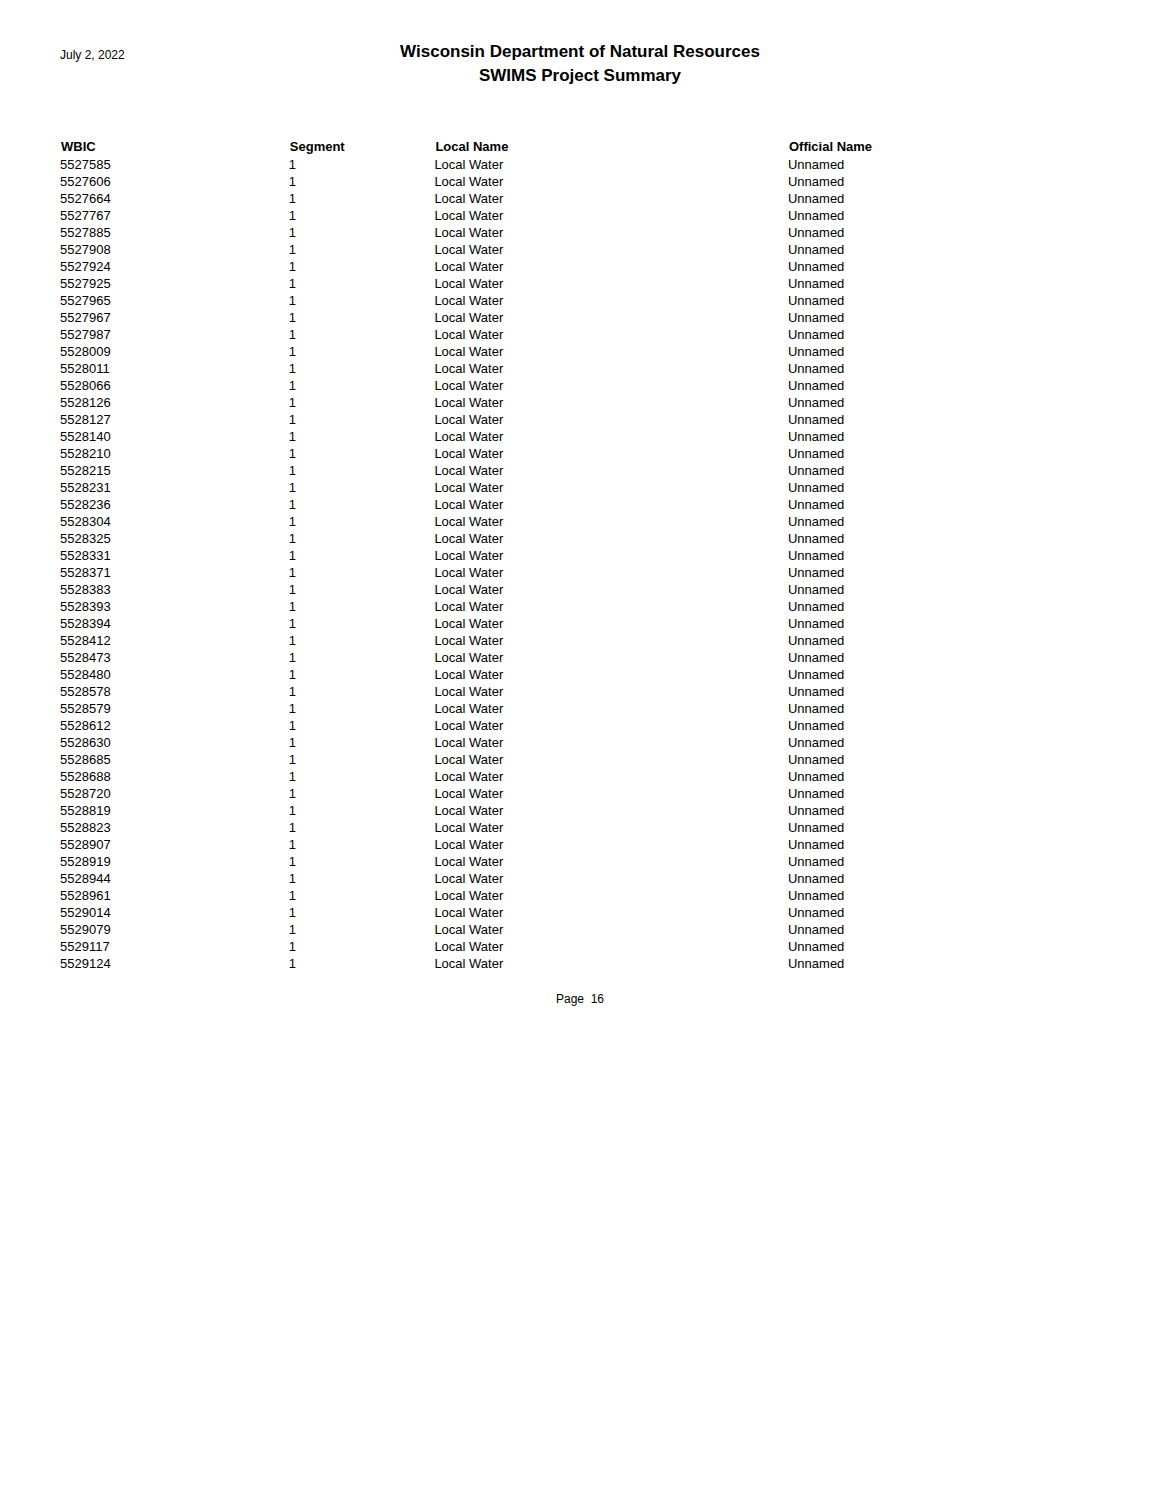July 2, 2022
Wisconsin Department of Natural Resources
SWIMS Project Summary
| WBIC | Segment | Local Name | Official Name |
| --- | --- | --- | --- |
| 5527585 | 1 | Local Water | Unnamed |
| 5527606 | 1 | Local Water | Unnamed |
| 5527664 | 1 | Local Water | Unnamed |
| 5527767 | 1 | Local Water | Unnamed |
| 5527885 | 1 | Local Water | Unnamed |
| 5527908 | 1 | Local Water | Unnamed |
| 5527924 | 1 | Local Water | Unnamed |
| 5527925 | 1 | Local Water | Unnamed |
| 5527965 | 1 | Local Water | Unnamed |
| 5527967 | 1 | Local Water | Unnamed |
| 5527987 | 1 | Local Water | Unnamed |
| 5528009 | 1 | Local Water | Unnamed |
| 5528011 | 1 | Local Water | Unnamed |
| 5528066 | 1 | Local Water | Unnamed |
| 5528126 | 1 | Local Water | Unnamed |
| 5528127 | 1 | Local Water | Unnamed |
| 5528140 | 1 | Local Water | Unnamed |
| 5528210 | 1 | Local Water | Unnamed |
| 5528215 | 1 | Local Water | Unnamed |
| 5528231 | 1 | Local Water | Unnamed |
| 5528236 | 1 | Local Water | Unnamed |
| 5528304 | 1 | Local Water | Unnamed |
| 5528325 | 1 | Local Water | Unnamed |
| 5528331 | 1 | Local Water | Unnamed |
| 5528371 | 1 | Local Water | Unnamed |
| 5528383 | 1 | Local Water | Unnamed |
| 5528393 | 1 | Local Water | Unnamed |
| 5528394 | 1 | Local Water | Unnamed |
| 5528412 | 1 | Local Water | Unnamed |
| 5528473 | 1 | Local Water | Unnamed |
| 5528480 | 1 | Local Water | Unnamed |
| 5528578 | 1 | Local Water | Unnamed |
| 5528579 | 1 | Local Water | Unnamed |
| 5528612 | 1 | Local Water | Unnamed |
| 5528630 | 1 | Local Water | Unnamed |
| 5528685 | 1 | Local Water | Unnamed |
| 5528688 | 1 | Local Water | Unnamed |
| 5528720 | 1 | Local Water | Unnamed |
| 5528819 | 1 | Local Water | Unnamed |
| 5528823 | 1 | Local Water | Unnamed |
| 5528907 | 1 | Local Water | Unnamed |
| 5528919 | 1 | Local Water | Unnamed |
| 5528944 | 1 | Local Water | Unnamed |
| 5528961 | 1 | Local Water | Unnamed |
| 5529014 | 1 | Local Water | Unnamed |
| 5529079 | 1 | Local Water | Unnamed |
| 5529117 | 1 | Local Water | Unnamed |
| 5529124 | 1 | Local Water | Unnamed |
Page 16